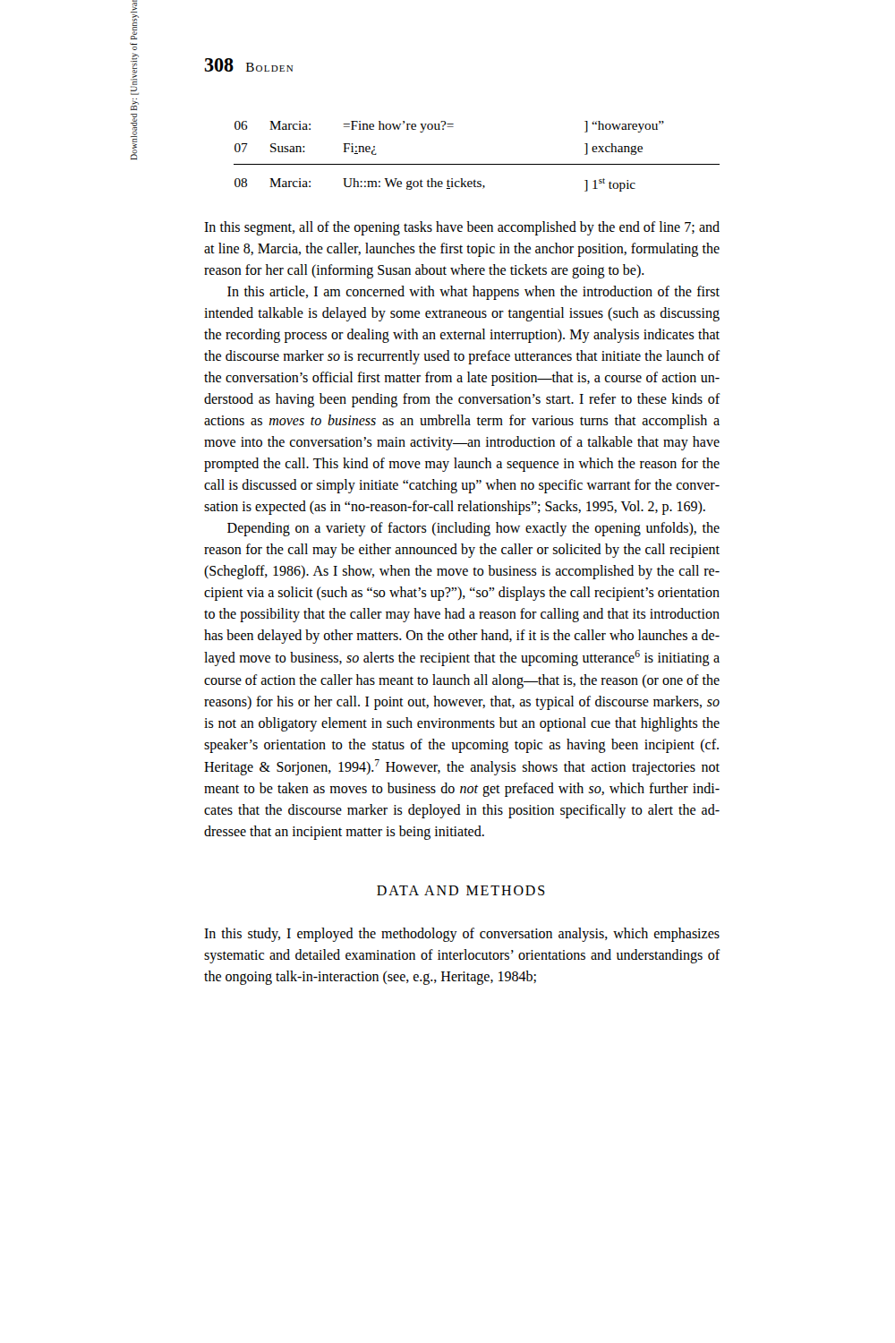Downloaded By: [University of Pennsylvania] At: 22:11 3 September 2008
308 Bolden
| 06 | Marcia: | =Fine how’re you?= | ] “howareyou” |
| 07 | Susan: | Fi : ne¿ | ] exchange |
| 08 | Marcia: | Uh::m: We g ot the t ickets, | ] 1 st topic |
In this segment, all of the opening tasks have been accomplished by the end of line 7; and at line 8, Marcia, the caller, launches the first topic in the anchor position, formulating the reason for her call (informing Susan about where the tickets are going to be).
In this article, I am concerned with what happens when the introduction of the first intended talkable is delayed by some extraneous or tangential issues (such as discussing the recording process or dealing with an external interruption). My analysis indicates that the discourse marker so is recurrently used to preface utterances that initiate the launch of the conversation’s official first matter from a late position—that is, a course of action understood as having been pending from the conversation’s start. I refer to these kinds of actions as moves to business as an umbrella term for various turns that accomplish a move into the conversation’s main activity—an introduction of a talkable that may have prompted the call. This kind of move may launch a sequence in which the reason for the call is discussed or simply initiate “catching up” when no specific warrant for the conversation is expected (as in “no-reason-for-call relationships”; Sacks, 1995, Vol. 2, p. 169).
Depending on a variety of factors (including how exactly the opening unfolds), the reason for the call may be either announced by the caller or solicited by the call recipient (Schegloff, 1986). As I show, when the move to business is accomplished by the call recipient via a solicit (such as “so what’s up?”), “so” displays the call recipient’s orientation to the possibility that the caller may have had a reason for calling and that its introduction has been delayed by other matters. On the other hand, if it is the caller who launches a delayed move to business, so alerts the recipient that the upcoming utterance6 is initiating a course of action the caller has meant to launch all along—that is, the reason (or one of the reasons) for his or her call. I point out, however, that, as typical of discourse markers, so is not an obligatory element in such environments but an optional cue that highlights the speaker’s orientation to the status of the upcoming topic as having been incipient (cf. Heritage & Sorjonen, 1994).7 However, the analysis shows that action trajectories not meant to be taken as moves to business do not get prefaced with so, which further indicates that the discourse marker is deployed in this position specifically to alert the addressee that an incipient matter is being initiated.
DATA AND METHODS
In this study, I employed the methodology of conversation analysis, which emphasizes systematic and detailed examination of interlocutors’ orientations and understandings of the ongoing talk-in-interaction (see, e.g., Heritage, 1984b;